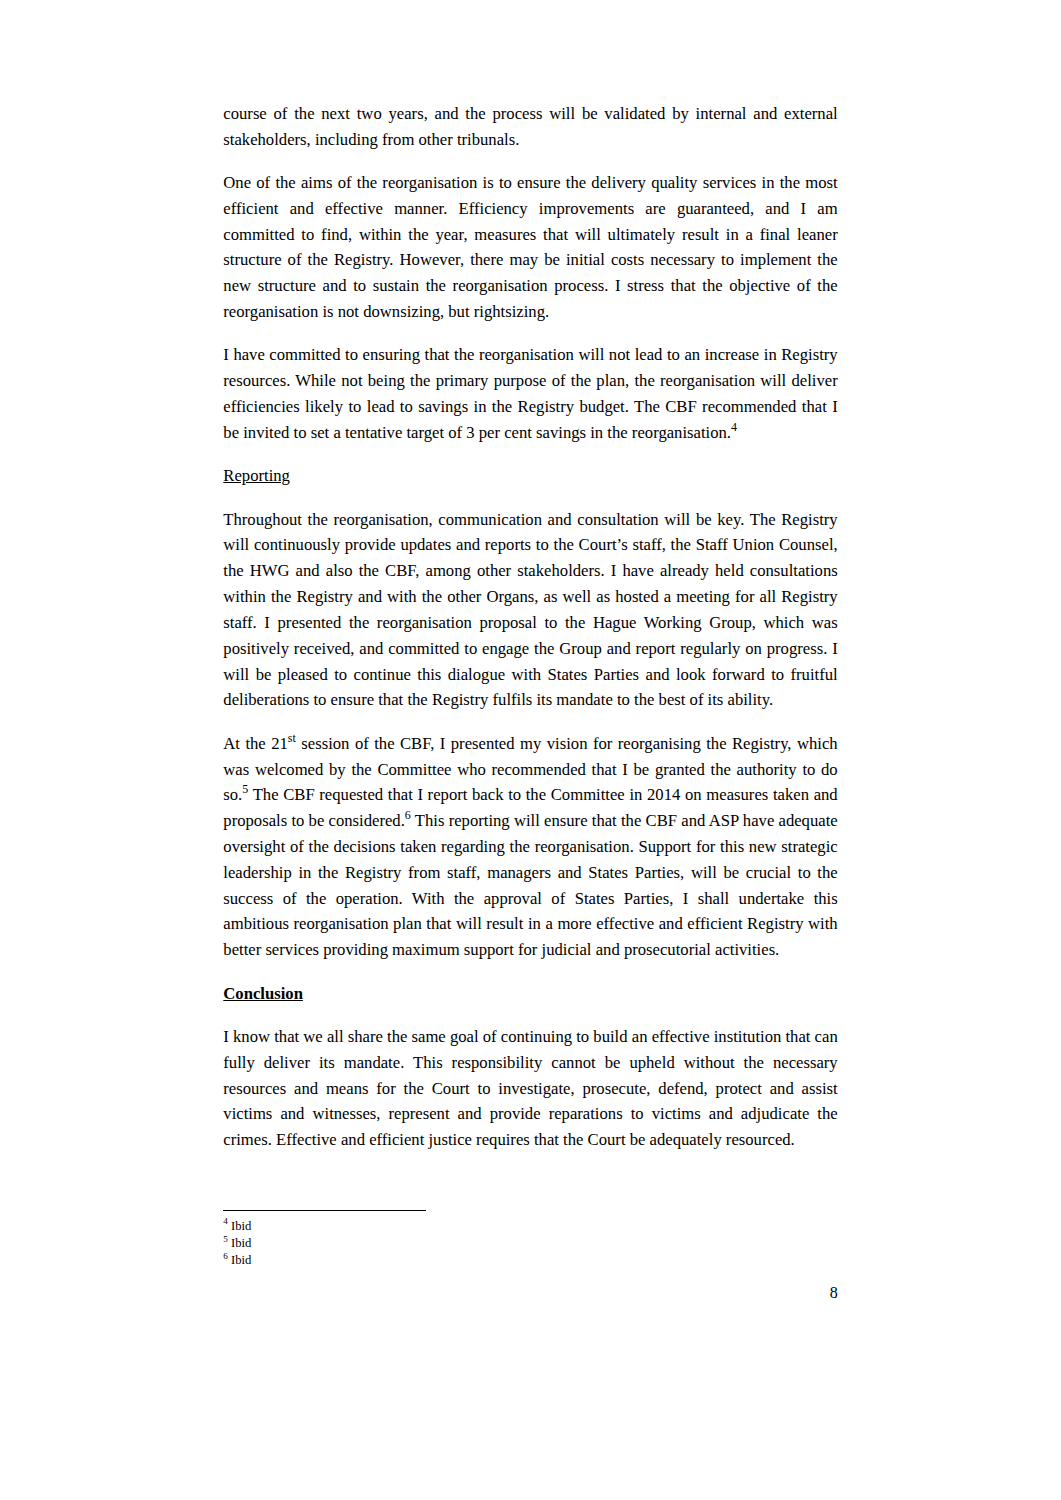course of the next two years, and the process will be validated by internal and external stakeholders, including from other tribunals.
One of the aims of the reorganisation is to ensure the delivery quality services in the most efficient and effective manner. Efficiency improvements are guaranteed, and I am committed to find, within the year, measures that will ultimately result in a final leaner structure of the Registry. However, there may be initial costs necessary to implement the new structure and to sustain the reorganisation process. I stress that the objective of the reorganisation is not downsizing, but rightsizing.
I have committed to ensuring that the reorganisation will not lead to an increase in Registry resources. While not being the primary purpose of the plan, the reorganisation will deliver efficiencies likely to lead to savings in the Registry budget. The CBF recommended that I be invited to set a tentative target of 3 per cent savings in the reorganisation.4
Reporting
Throughout the reorganisation, communication and consultation will be key. The Registry will continuously provide updates and reports to the Court’s staff, the Staff Union Counsel, the HWG and also the CBF, among other stakeholders. I have already held consultations within the Registry and with the other Organs, as well as hosted a meeting for all Registry staff. I presented the reorganisation proposal to the Hague Working Group, which was positively received, and committed to engage the Group and report regularly on progress. I will be pleased to continue this dialogue with States Parties and look forward to fruitful deliberations to ensure that the Registry fulfils its mandate to the best of its ability.
At the 21st session of the CBF, I presented my vision for reorganising the Registry, which was welcomed by the Committee who recommended that I be granted the authority to do so.5 The CBF requested that I report back to the Committee in 2014 on measures taken and proposals to be considered.6 This reporting will ensure that the CBF and ASP have adequate oversight of the decisions taken regarding the reorganisation. Support for this new strategic leadership in the Registry from staff, managers and States Parties, will be crucial to the success of the operation. With the approval of States Parties, I shall undertake this ambitious reorganisation plan that will result in a more effective and efficient Registry with better services providing maximum support for judicial and prosecutorial activities.
Conclusion
I know that we all share the same goal of continuing to build an effective institution that can fully deliver its mandate. This responsibility cannot be upheld without the necessary resources and means for the Court to investigate, prosecute, defend, protect and assist victims and witnesses, represent and provide reparations to victims and adjudicate the crimes. Effective and efficient justice requires that the Court be adequately resourced.
4Ibid
5Ibid
6Ibid
8